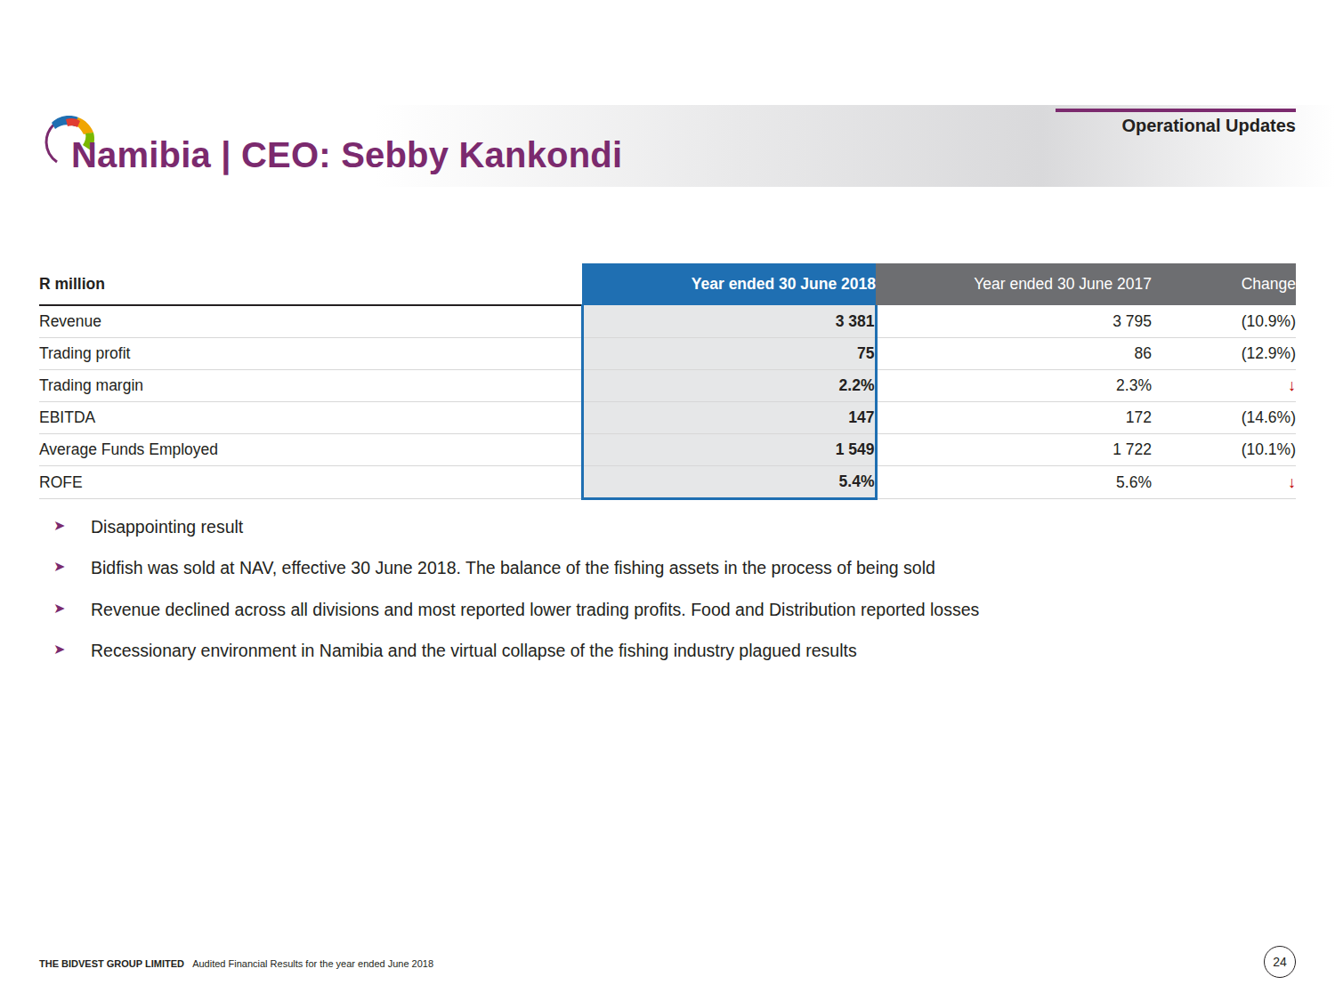Namibia | CEO: Sebby Kankondi
Operational Updates
| R million | Year ended 30 June 2018 | Year ended 30 June 2017 | Change |
| --- | --- | --- | --- |
| Revenue | 3 381 | 3 795 | (10.9%) |
| Trading profit | 75 | 86 | (12.9%) |
| Trading margin | 2.2% | 2.3% | ↓ |
| EBITDA | 147 | 172 | (14.6%) |
| Average Funds Employed | 1 549 | 1 722 | (10.1%) |
| ROFE | 5.4% | 5.6% | ↓ |
Disappointing result
Bidfish was sold at NAV, effective 30 June 2018. The balance of the fishing assets in the process of being sold
Revenue declined across all divisions and most reported lower trading profits. Food and Distribution reported losses
Recessionary environment in Namibia and the virtual collapse of the fishing industry plagued results
THE BIDVEST GROUP LIMITED Audited Financial Results for the year ended June 2018
24